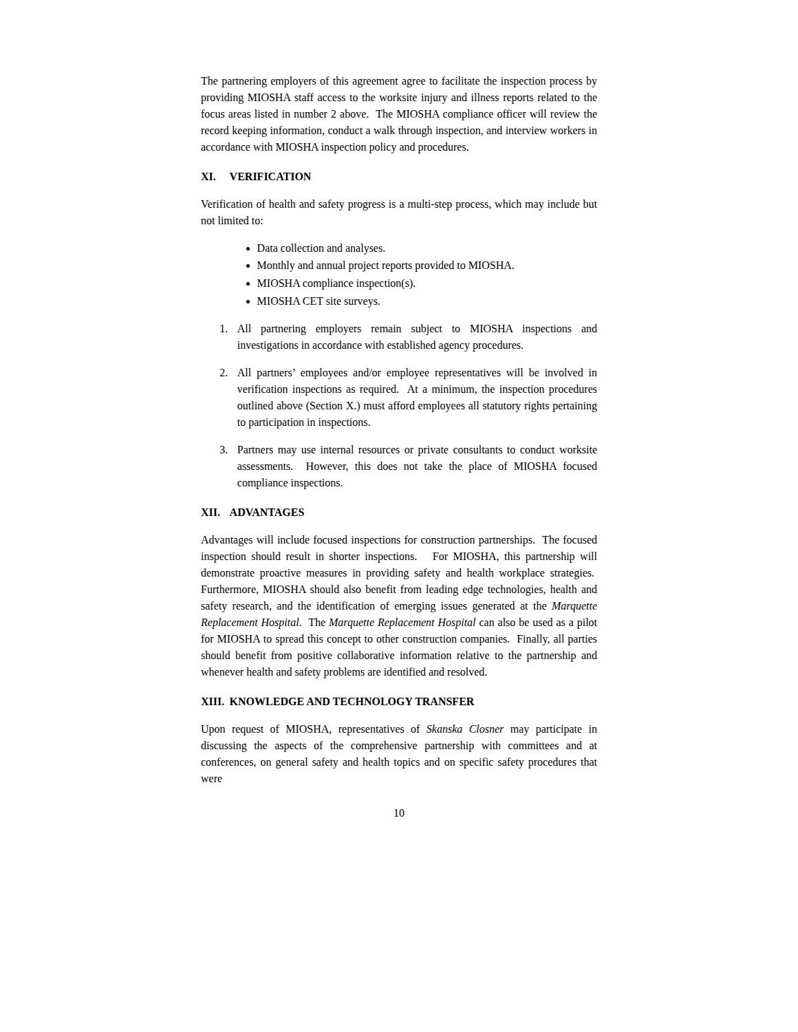The partnering employers of this agreement agree to facilitate the inspection process by providing MIOSHA staff access to the worksite injury and illness reports related to the focus areas listed in number 2 above. The MIOSHA compliance officer will review the record keeping information, conduct a walk through inspection, and interview workers in accordance with MIOSHA inspection policy and procedures.
XI. VERIFICATION
Verification of health and safety progress is a multi-step process, which may include but not limited to:
Data collection and analyses.
Monthly and annual project reports provided to MIOSHA.
MIOSHA compliance inspection(s).
MIOSHA CET site surveys.
All partnering employers remain subject to MIOSHA inspections and investigations in accordance with established agency procedures.
All partners’ employees and/or employee representatives will be involved in verification inspections as required. At a minimum, the inspection procedures outlined above (Section X.) must afford employees all statutory rights pertaining to participation in inspections.
Partners may use internal resources or private consultants to conduct worksite assessments. However, this does not take the place of MIOSHA focused compliance inspections.
XII. ADVANTAGES
Advantages will include focused inspections for construction partnerships. The focused inspection should result in shorter inspections. For MIOSHA, this partnership will demonstrate proactive measures in providing safety and health workplace strategies. Furthermore, MIOSHA should also benefit from leading edge technologies, health and safety research, and the identification of emerging issues generated at the Marquette Replacement Hospital. The Marquette Replacement Hospital can also be used as a pilot for MIOSHA to spread this concept to other construction companies. Finally, all parties should benefit from positive collaborative information relative to the partnership and whenever health and safety problems are identified and resolved.
XIII. KNOWLEDGE AND TECHNOLOGY TRANSFER
Upon request of MIOSHA, representatives of Skanska Closner may participate in discussing the aspects of the comprehensive partnership with committees and at conferences, on general safety and health topics and on specific safety procedures that were
10